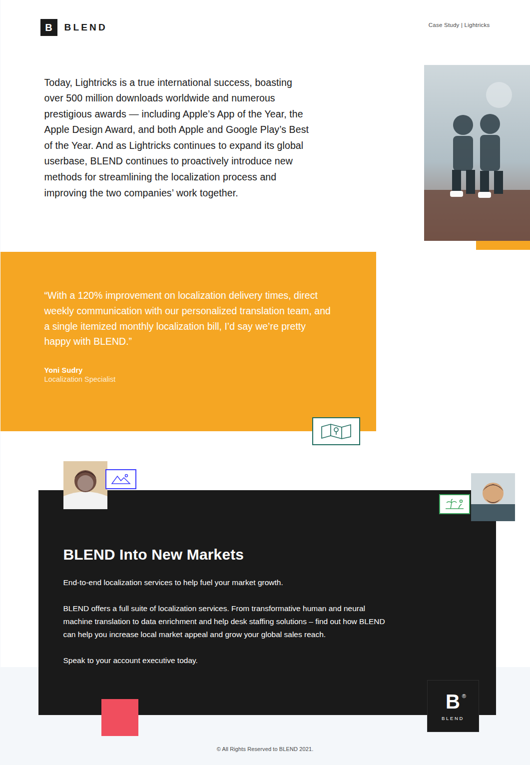B
BLEND
Case Study | Lightricks
Today, Lightricks is a true international success, boasting over 500 million downloads worldwide and numerous prestigious awards — including Apple’s App of the Year, the Apple Design Award, and both Apple and Google Play’s Best of the Year. And as Lightricks continues to expand its global userbase, BLEND continues to proactively introduce new methods for streamlining the localization process and improving the two companies’ work together.
“With a 120% improvement on localization delivery times, direct weekly communication with our personalized translation team, and a single itemized monthly localization bill, I’d say we’re pretty happy with BLEND.”
Yoni Sudry
Localization Specialist
BLEND Into New Markets
End-to-end localization services to help fuel your market growth.
BLEND offers a full suite of localization services. From transformative human and neural machine translation to data enrichment and help desk staffing solutions – find out how BLEND can help you increase local market appeal and grow your global sales reach.
Speak to your account executive today.
B®
BLEND
© All Rights Reserved to BLEND 2021.